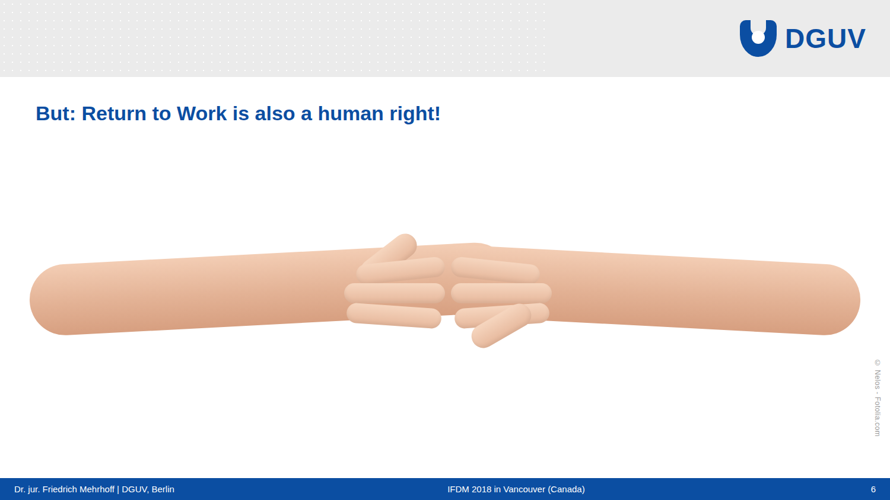DGUV
But: Return to Work is also a human right!
© Nelos - Fotolia.com
Dr. jur. Friedrich Mehrhoff | DGUV, Berlin
IFDM 2018 in Vancouver (Canada)
6